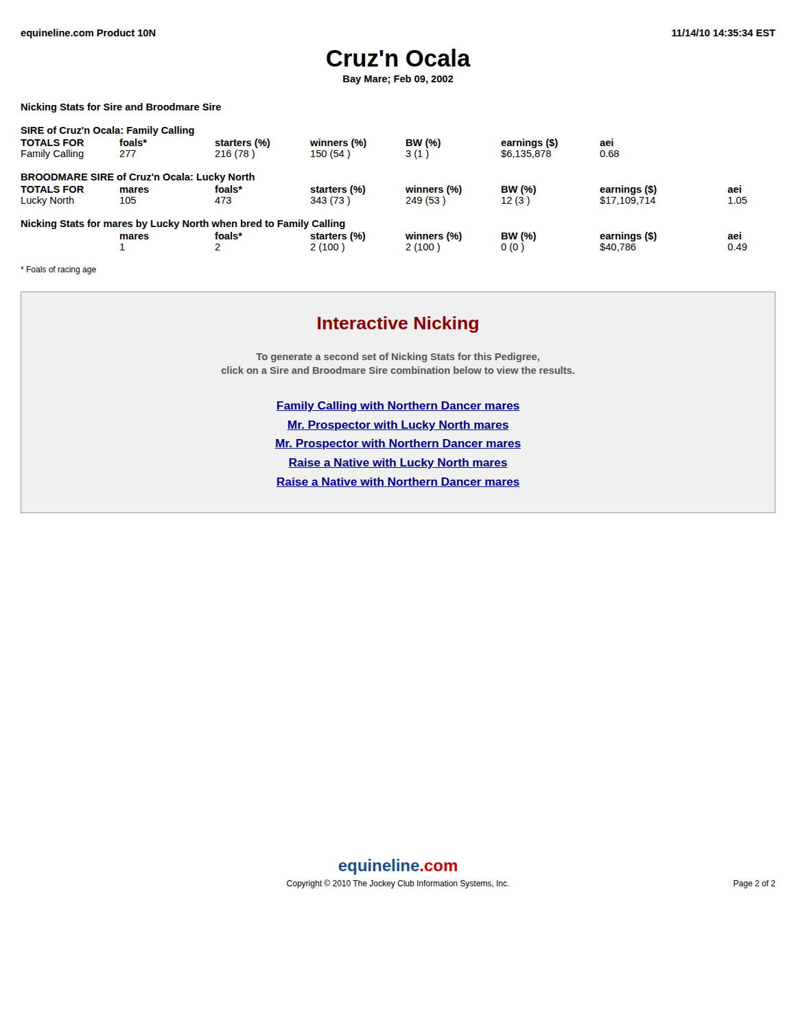equineline.com Product 10N 11/14/10 14:35:34 EST
Cruz'n Ocala
Bay Mare; Feb 09, 2002
Nicking Stats for Sire and Broodmare Sire
SIRE of Cruz'n Ocala: Family Calling
| TOTALS FOR | foals* | starters (%) | winners (%) | BW (%) | earnings ($) | aei |
| --- | --- | --- | --- | --- | --- | --- |
| Family Calling | 277 | 216 (78 ) | 150 (54 ) | 3 (1 ) | $6,135,878 | 0.68 |
BROODMARE SIRE of Cruz'n Ocala: Lucky North
| TOTALS FOR | mares | foals* | starters (%) | winners (%) | BW (%) | earnings ($) | aei |
| --- | --- | --- | --- | --- | --- | --- | --- |
| Lucky North | 105 | 473 | 343 (73 ) | 249 (53 ) | 12 (3 ) | $17,109,714 | 1.05 |
Nicking Stats for mares by Lucky North when bred to Family Calling
| | mares | foals* | starters (%) | winners (%) | BW (%) | earnings ($) | aei |
| --- | --- | --- | --- | --- | --- | --- | --- |
| | 1 | 2 | 2 (100 ) | 2 (100 ) | 0 (0 ) | $40,786 | 0.49 |
* Foals of racing age
Interactive Nicking
To generate a second set of Nicking Stats for this Pedigree,
click on a Sire and Broodmare Sire combination below to view the results.
Family Calling with Northern Dancer mares
Mr. Prospector with Lucky North mares
Mr. Prospector with Northern Dancer mares
Raise a Native with Lucky North mares
Raise a Native with Northern Dancer mares
equineline.com
Copyright © 2010 The Jockey Club Information Systems, Inc. Page 2 of 2